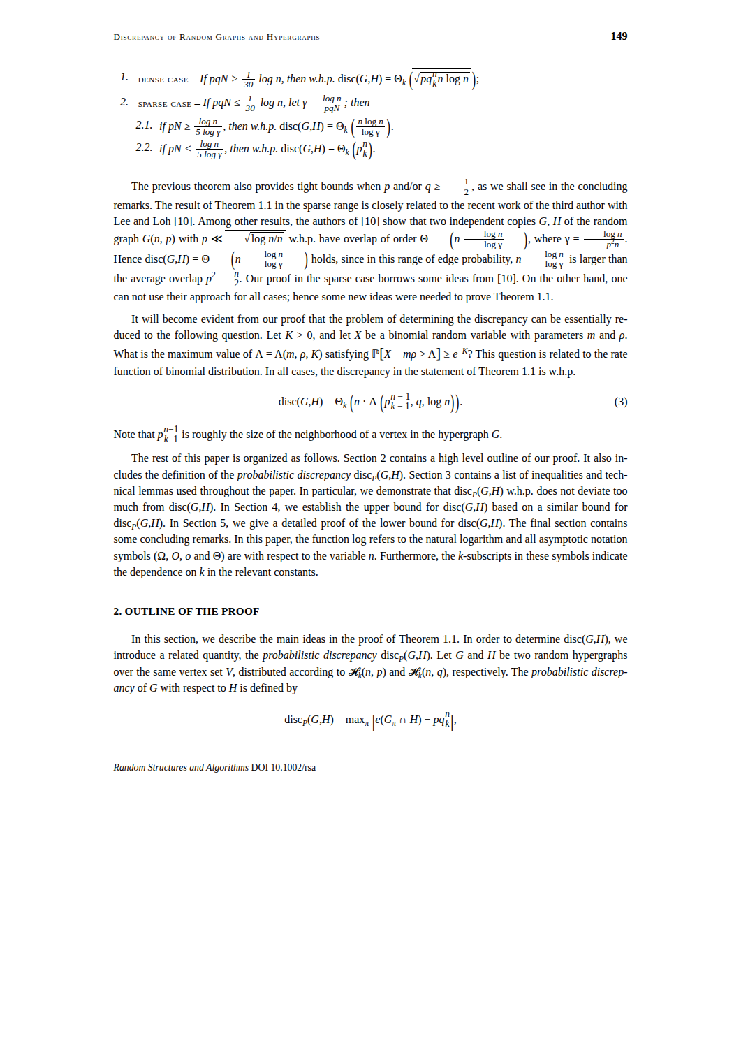Discrepancy of Random Graphs and Hypergraphs 149
dense case – If pqN > 130 log n, then w.h.p. disc(G,H) = Θk (√pq nk n log n);
sparse case – If pqN ≤ 130 log n, let γ = log n pqN; then
if pN ≥ log n 5 log γ, then w.h.p. disc(G,H) = Θk (n log n log γ).
if pN < log n 5 log γ, then w.h.p. disc(G,H) = Θk (pnk).
The previous theorem also provides tight bounds when p and/or q ≥ 12, as we shall see in the concluding remarks. The result of Theorem 1.1 in the sparse range is closely related to the recent work of the third author with Lee and Loh [10]. Among other results, the authors of [10] show that two independent copies G, H of the random graph G(n, p) with p ≪ √log n/n w.h.p. have overlap of order Θ (n log n log γ), where γ = log n p2n. Hence disc(G,H) = Θ (n log n log γ) holds, since in this range of edge probability, n log n log γ is larger than the average overlap p2n 2. Our proof in the sparse case borrows some ideas from [10]. On the other hand, one can not use their approach for all cases; hence some new ideas were needed to prove Theorem 1.1.
It will become evident from our proof that the problem of determining the discrepancy can be essentially reduced to the following question. Let K > 0, and let X be a binomial random variable with parameters m and ρ. What is the maximum value of Λ = Λ(m, ρ, K) satisfying ℙ[X − mρ > Λ] ≥ e−K? This question is related to the rate function of binomial distribution. In all cases, the discrepancy in the statement of Theorem 1.1 is w.h.p.
disc(G,H) = Θk (n · Λ (pn − 1 k − 1, q, log n)). (3)
Note that pn−1 k−1 is roughly the size of the neighborhood of a vertex in the hypergraph G.
The rest of this paper is organized as follows. Section 2 contains a high level outline of our proof. It also includes the definition of the probabilistic discrepancy discP(G,H). Section 3 contains a list of inequalities and technical lemmas used throughout the paper. In particular, we demonstrate that discP(G,H) w.h.p. does not deviate too much from disc(G,H). In Section 4, we establish the upper bound for disc(G,H) based on a similar bound for discP(G,H). In Section 5, we give a detailed proof of the lower bound for disc(G,H). The final section contains some concluding remarks. In this paper, the function log refers to the natural logarithm and all asymptotic notation symbols (Ω, O, o and Θ) are with respect to the variable n. Furthermore, the k-subscripts in these symbols indicate the dependence on k in the relevant constants.
2. OUTLINE OF THE PROOF
In this section, we describe the main ideas in the proof of Theorem 1.1. In order to determine disc(G,H), we introduce a related quantity, the probabilistic discrepancy discP(G,H). Let G and H be two random hypergraphs over the same vertex set V, distributed according to 𝓗k(n, p) and 𝓗k(n, q), respectively. The probabilistic discrepancy of G with respect to H is defined by
discP(G,H) = maxπ |e(Gπ ∩ H) − pq nk|,
Random Structures and Algorithms DOI 10.1002/rsa